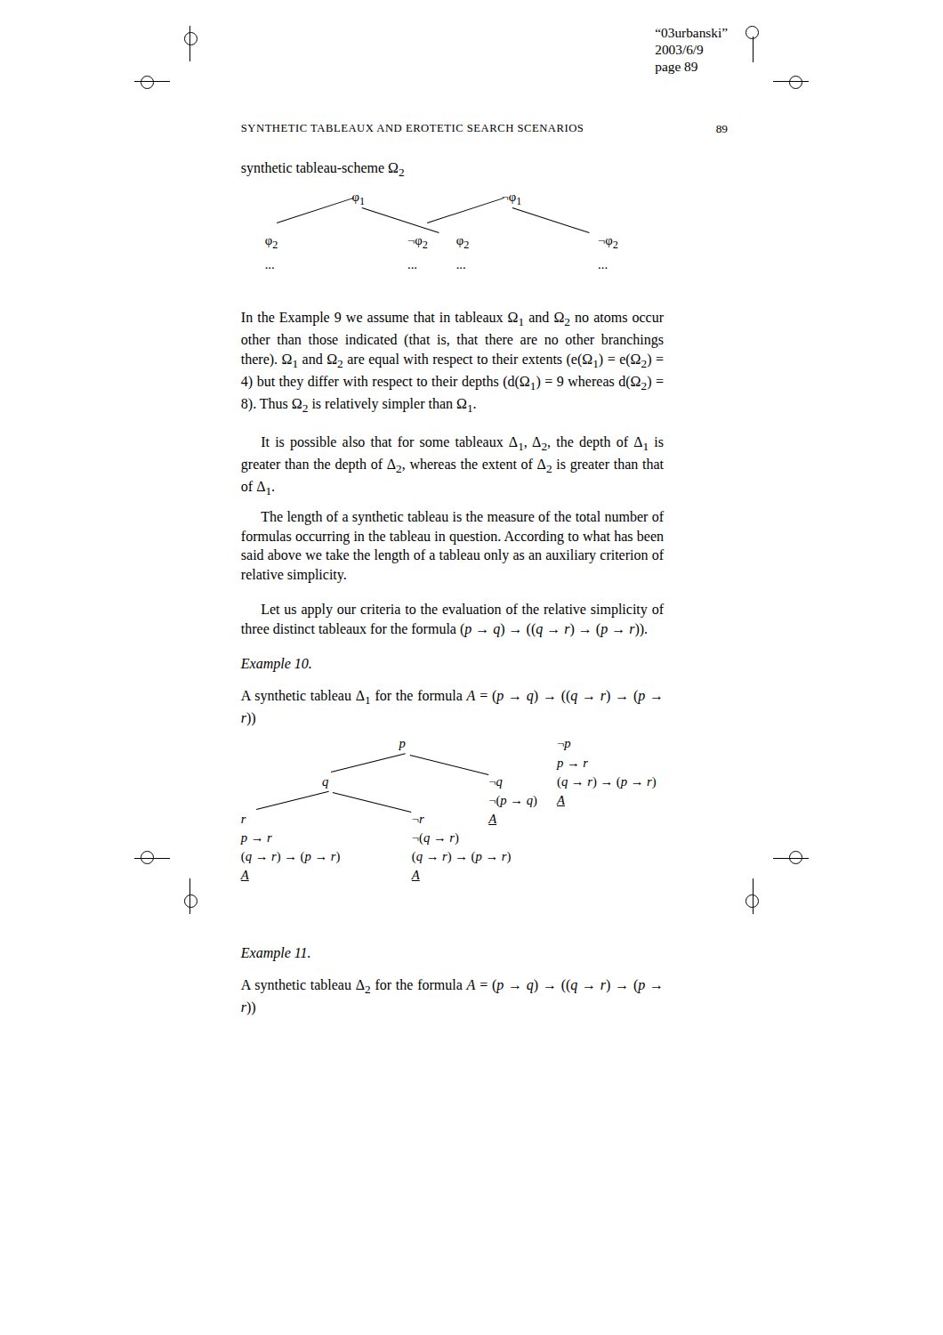“03urbanski”
2003/6/9
page 89
SYNTHETIC TABLEAUX AND EROTETIC SEARCH SCENARIOS 89
synthetic tableau-scheme Ω2
φ1
¬φ1
φ2
¬φ2
φ2
¬φ2
...
...
...
...
In the Example 9 we assume that in tableaux Ω1 and Ω2 no atoms occur other than those indicated (that is, that there are no other branchings there). Ω1 and Ω2 are equal with respect to their extents (e(Ω1) = e(Ω2) = 4) but they differ with respect to their depths (d(Ω1) = 9 whereas d(Ω2) = 8). Thus Ω2 is relatively simpler than Ω1.
It is possible also that for some tableaux Δ1, Δ2, the depth of Δ1 is greater than the depth of Δ2, whereas the extent of Δ2 is greater than that of Δ1.
The length of a synthetic tableau is the measure of the total number of formulas occurring in the tableau in question. According to what has been said above we take the length of a tableau only as an auxiliary criterion of relative simplicity.
Let us apply our criteria to the evaluation of the relative simplicity of three distinct tableaux for the formula (p → q) → ((q → r) → (p → r)).
Example 10.
A synthetic tableau Δ1 for the formula A = (p → q) → ((q → r) → (p → r))
p
¬p
p → r
(q → r) → (p → r)
A
q
¬q
¬(p → q)
A
r
p → r
(q → r) → (p → r)
A
¬r
¬(q → r)
(q → r) → (p → r)
A
Example 11.
A synthetic tableau Δ2 for the formula A = (p → q) → ((q → r) → (p → r))